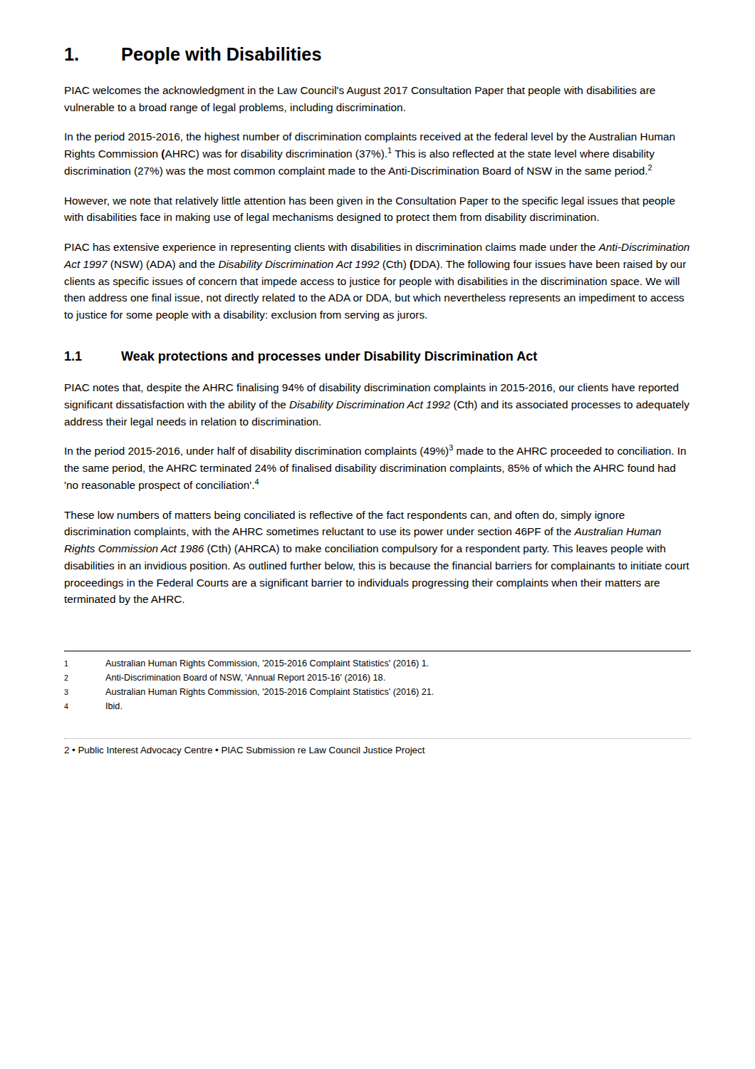1. People with Disabilities
PIAC welcomes the acknowledgment in the Law Council's August 2017 Consultation Paper that people with disabilities are vulnerable to a broad range of legal problems, including discrimination.
In the period 2015-2016, the highest number of discrimination complaints received at the federal level by the Australian Human Rights Commission (AHRC) was for disability discrimination (37%).1 This is also reflected at the state level where disability discrimination (27%) was the most common complaint made to the Anti-Discrimination Board of NSW in the same period.2
However, we note that relatively little attention has been given in the Consultation Paper to the specific legal issues that people with disabilities face in making use of legal mechanisms designed to protect them from disability discrimination.
PIAC has extensive experience in representing clients with disabilities in discrimination claims made under the Anti-Discrimination Act 1997 (NSW) (ADA) and the Disability Discrimination Act 1992 (Cth) (DDA). The following four issues have been raised by our clients as specific issues of concern that impede access to justice for people with disabilities in the discrimination space. We will then address one final issue, not directly related to the ADA or DDA, but which nevertheless represents an impediment to access to justice for some people with a disability: exclusion from serving as jurors.
1.1 Weak protections and processes under Disability Discrimination Act
PIAC notes that, despite the AHRC finalising 94% of disability discrimination complaints in 2015-2016, our clients have reported significant dissatisfaction with the ability of the Disability Discrimination Act 1992 (Cth) and its associated processes to adequately address their legal needs in relation to discrimination.
In the period 2015-2016, under half of disability discrimination complaints (49%)3 made to the AHRC proceeded to conciliation. In the same period, the AHRC terminated 24% of finalised disability discrimination complaints, 85% of which the AHRC found had 'no reasonable prospect of conciliation'.4
These low numbers of matters being conciliated is reflective of the fact respondents can, and often do, simply ignore discrimination complaints, with the AHRC sometimes reluctant to use its power under section 46PF of the Australian Human Rights Commission Act 1986 (Cth) (AHRCA) to make conciliation compulsory for a respondent party. This leaves people with disabilities in an invidious position. As outlined further below, this is because the financial barriers for complainants to initiate court proceedings in the Federal Courts are a significant barrier to individuals progressing their complaints when their matters are terminated by the AHRC.
| 1 | Australian Human Rights Commission, '2015-2016 Complaint Statistics' (2016) 1. |
| 2 | Anti-Discrimination Board of NSW, 'Annual Report 2015-16' (2016) 18. |
| 3 | Australian Human Rights Commission, '2015-2016 Complaint Statistics' (2016) 21. |
| 4 | Ibid. |
2 • Public Interest Advocacy Centre • PIAC Submission re Law Council Justice Project